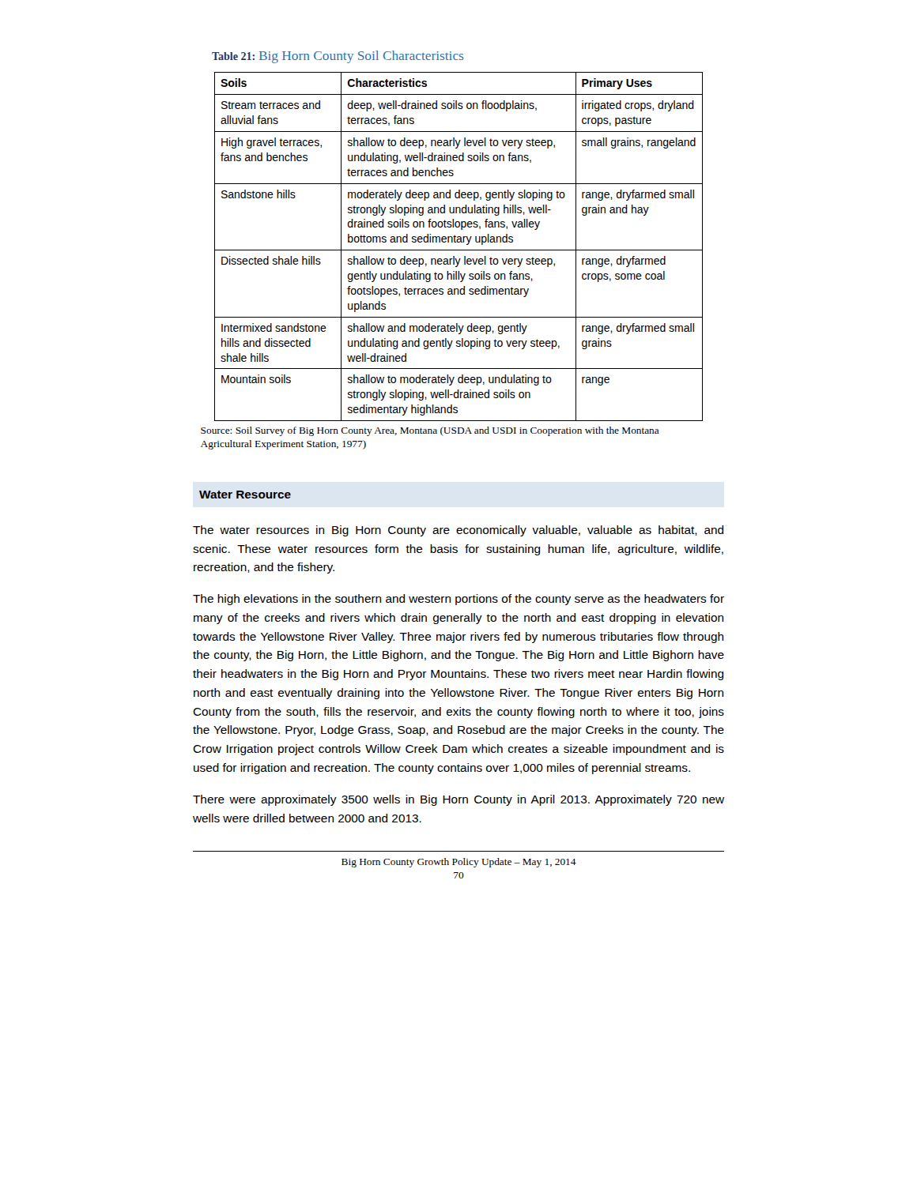Table 21: Big Horn County Soil Characteristics
| Soils | Characteristics | Primary Uses |
| --- | --- | --- |
| Stream terraces and alluvial fans | deep, well-drained soils on floodplains, terraces, fans | irrigated crops, dryland crops, pasture |
| High gravel terraces, fans and benches | shallow to deep, nearly level to very steep, undulating, well-drained soils on fans, terraces and benches | small grains, rangeland |
| Sandstone hills | moderately deep and deep, gently sloping to strongly sloping and undulating hills, well-drained soils on footslopes, fans, valley bottoms and sedimentary uplands | range, dryfarmed small grain and hay |
| Dissected shale hills | shallow to deep, nearly level to very steep, gently undulating to hilly soils on fans, footslopes, terraces and sedimentary uplands | range, dryfarmed crops, some coal |
| Intermixed sandstone hills and dissected shale hills | shallow and moderately deep, gently undulating and gently sloping to very steep, well-drained | range, dryfarmed small grains |
| Mountain soils | shallow to moderately deep, undulating to strongly sloping, well-drained soils on sedimentary highlands | range |
Source: Soil Survey of Big Horn County Area, Montana (USDA and USDI in Cooperation with the Montana Agricultural Experiment Station, 1977)
Water Resource
The water resources in Big Horn County are economically valuable, valuable as habitat, and scenic. These water resources form the basis for sustaining human life, agriculture, wildlife, recreation, and the fishery.
The high elevations in the southern and western portions of the county serve as the headwaters for many of the creeks and rivers which drain generally to the north and east dropping in elevation towards the Yellowstone River Valley. Three major rivers fed by numerous tributaries flow through the county, the Big Horn, the Little Bighorn, and the Tongue. The Big Horn and Little Bighorn have their headwaters in the Big Horn and Pryor Mountains. These two rivers meet near Hardin flowing north and east eventually draining into the Yellowstone River. The Tongue River enters Big Horn County from the south, fills the reservoir, and exits the county flowing north to where it too, joins the Yellowstone. Pryor, Lodge Grass, Soap, and Rosebud are the major Creeks in the county. The Crow Irrigation project controls Willow Creek Dam which creates a sizeable impoundment and is used for irrigation and recreation. The county contains over 1,000 miles of perennial streams.
There were approximately 3500 wells in Big Horn County in April 2013. Approximately 720 new wells were drilled between 2000 and 2013.
Big Horn County Growth Policy Update – May 1, 2014
70